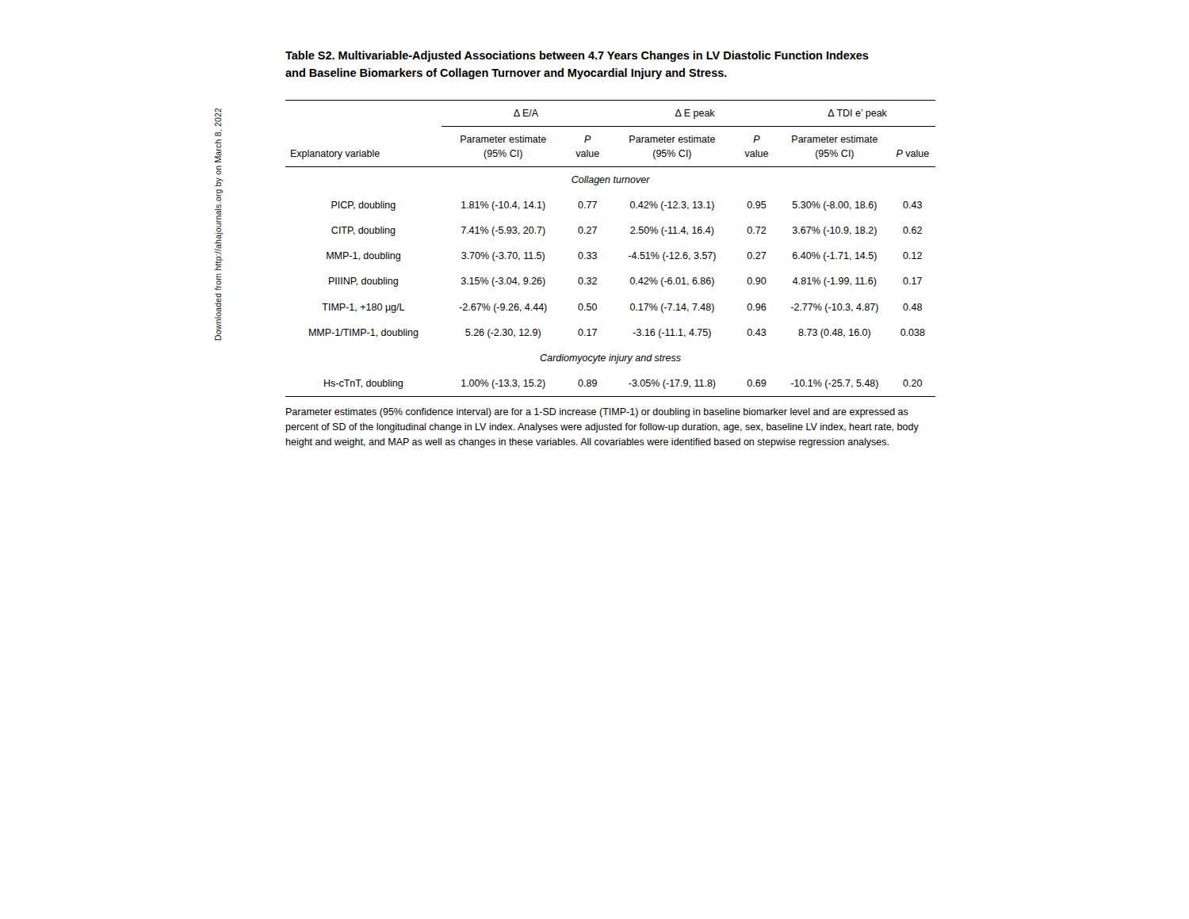Downloaded from http://ahajournals.org by on March 8, 2022
Table S2. Multivariable-Adjusted Associations between 4.7 Years Changes in LV Diastolic Function Indexes and Baseline Biomarkers of Collagen Turnover and Myocardial Injury and Stress.
| | Δ E/A | Δ E peak | Δ TDI e’ peak |
| --- | --- | --- | --- |
| Explanatory variable | Parameter estimate (95% CI) | P value | Parameter estimate (95% CI) | P value | Parameter estimate (95% CI) | P value |
| Collagen turnover |
| PICP, doubling | 1.81% (-10.4, 14.1) | 0.77 | 0.42% (-12.3, 13.1) | 0.95 | 5.30% (-8.00, 18.6) | 0.43 |
| CITP, doubling | 7.41% (-5.93, 20.7) | 0.27 | 2.50% (-11.4, 16.4) | 0.72 | 3.67% (-10.9, 18.2) | 0.62 |
| MMP-1, doubling | 3.70% (-3.70, 11.5) | 0.33 | -4.51% (-12.6, 3.57) | 0.27 | 6.40% (-1.71, 14.5) | 0.12 |
| PIIINP, doubling | 3.15% (-3.04, 9.26) | 0.32 | 0.42% (-6.01, 6.86) | 0.90 | 4.81% (-1.99, 11.6) | 0.17 |
| TIMP-1, +180 µg/L | -2.67% (-9.26, 4.44) | 0.50 | 0.17% (-7.14, 7.48) | 0.96 | -2.77% (-10.3, 4.87) | 0.48 |
| MMP-1/TIMP-1, doubling | 5.26 (-2.30, 12.9) | 0.17 | -3.16 (-11.1, 4.75) | 0.43 | 8.73 (0.48, 16.0) | 0.038 |
| Cardiomyocyte injury and stress |
| Hs-cTnT, doubling | 1.00% (-13.3, 15.2) | 0.89 | -3.05% (-17.9, 11.8) | 0.69 | -10.1% (-25.7, 5.48) | 0.20 |
Parameter estimates (95% confidence interval) are for a 1-SD increase (TIMP-1) or doubling in baseline biomarker level and are expressed as percent of SD of the longitudinal change in LV index. Analyses were adjusted for follow-up duration, age, sex, baseline LV index, heart rate, body height and weight, and MAP as well as changes in these variables. All covariables were identified based on stepwise regression analyses.